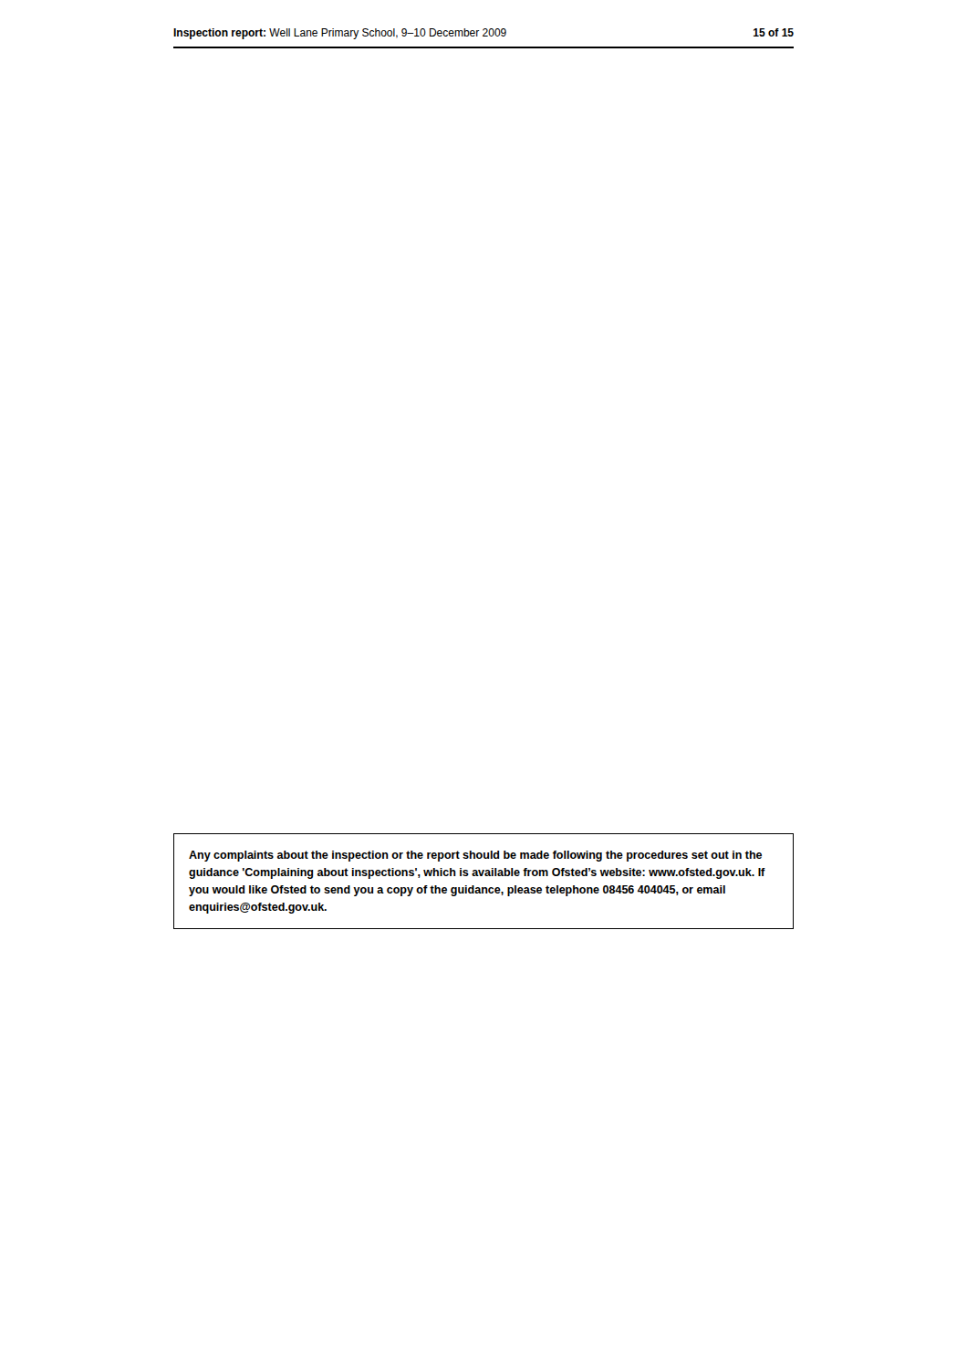Inspection report: Well Lane Primary School, 9–10 December 2009
15 of 15
Any complaints about the inspection or the report should be made following the procedures set out in the guidance 'Complaining about inspections', which is available from Ofsted’s website: www.ofsted.gov.uk. If you would like Ofsted to send you a copy of the guidance, please telephone 08456 404045, or email enquiries@ofsted.gov.uk.